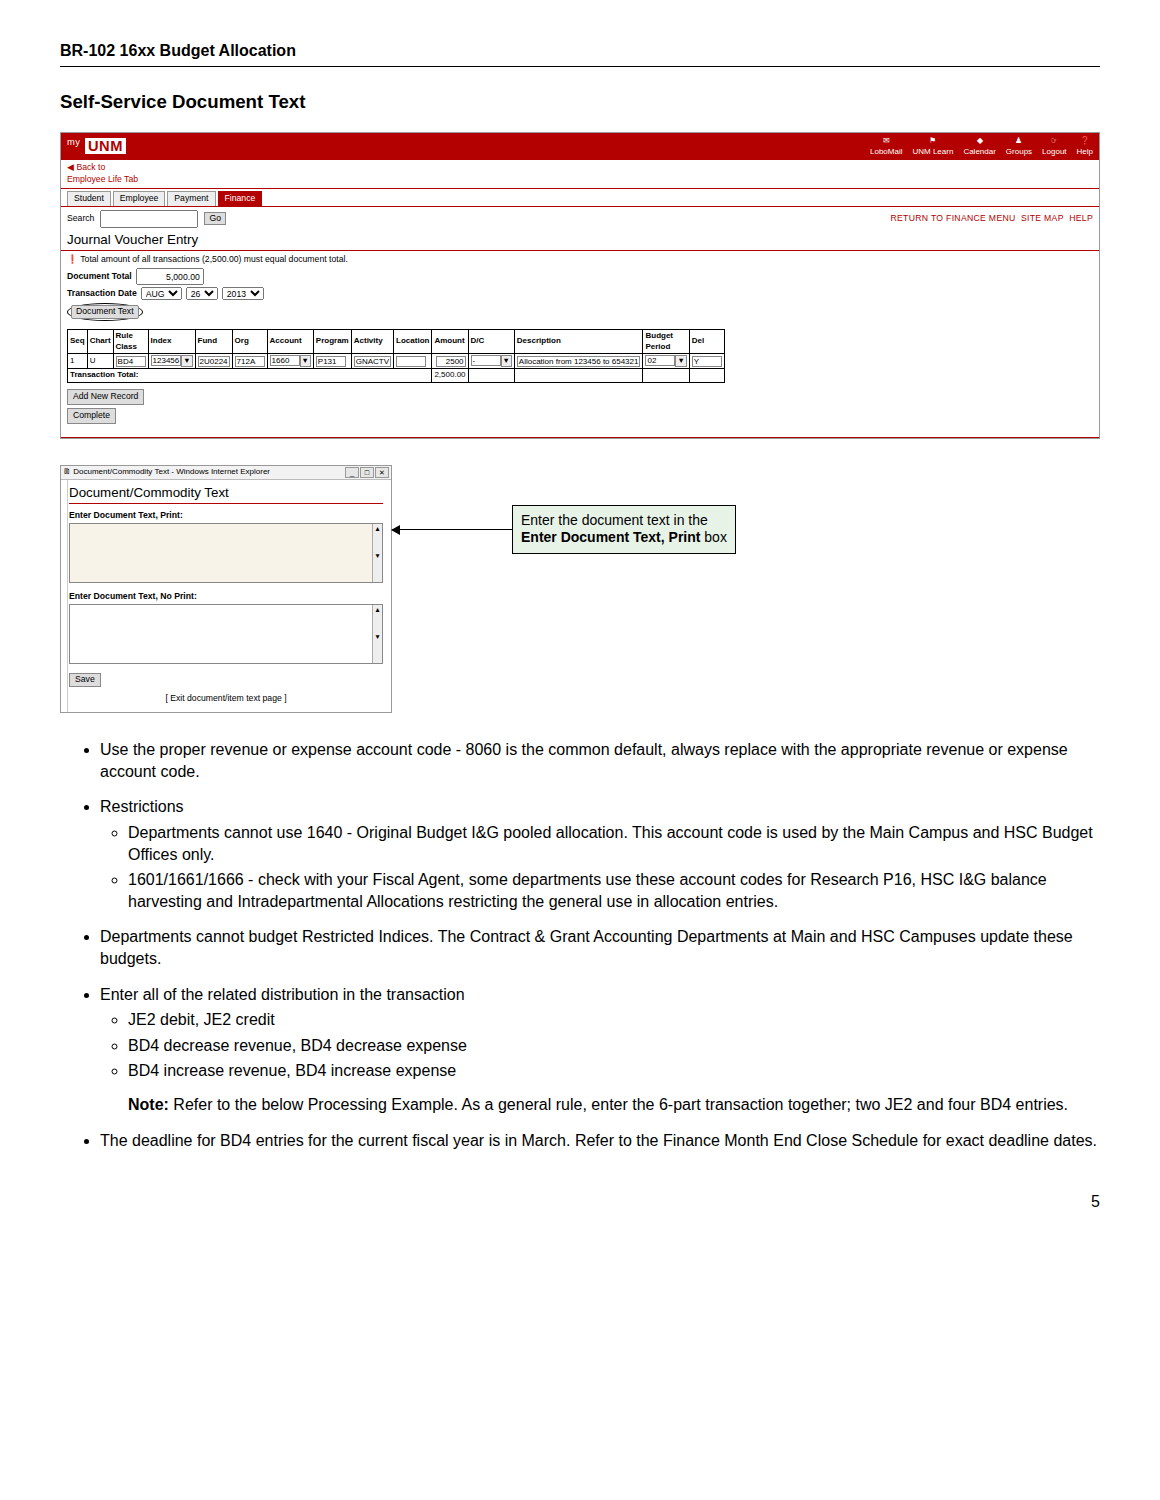BR-102 16xx Budget Allocation
Self-Service Document Text
my UNM
✉LoboMail
⚑UNM Learn
◆Calendar
♟Groups
☞Logout
❓Help
◀ Back to
Employee Life Tab
Student Employee Payment Finance
Search Go RETURN TO FINANCE MENU SITE MAP HELP
Journal Voucher Entry
❗ Total amount of all transactions (2,500.00) must equal document total.
Document Total
Transaction Date AUG 26 2013
Document Text
| Seq | Chart | Rule Class | Index | Fund | Org | Account | Program | Activity | Location | Amount | D/C | Description | Budget Period | Del |
| --- | --- | --- | --- | --- | --- | --- | --- | --- | --- | --- | --- | --- | --- | --- |
| 1 | U | BD4 | 123456 ▼ | 2U0224 | 712A | 1660 ▼ | P131 | GNACTV | | 2500 | - ▼ | Allocation from 123456 to 654321 | 02 ▼ | Y |
| Transaction Total: | 2,500.00 | | | | |
Add New Record
Complete
🗎 Document/Commodity Text - Windows Internet Explorer
_□✕
Document/Commodity Text
Enter Document Text, Print:
▲
▼
Enter Document Text, No Print:
▲
▼
Save
[ Exit document/item text page ]
Enter the document text in the
Enter Document Text, Print box
Use the proper revenue or expense account code - 8060 is the common default, always replace with the appropriate revenue or expense account code.
Restrictions
Departments cannot use 1640 - Original Budget I&G pooled allocation. This account code is used by the Main Campus and HSC Budget Offices only.
1601/1661/1666 - check with your Fiscal Agent, some departments use these account codes for Research P16, HSC I&G balance harvesting and Intradepartmental Allocations restricting the general use in allocation entries.
Departments cannot budget Restricted Indices. The Contract & Grant Accounting Departments at Main and HSC Campuses update these budgets.
Enter all of the related distribution in the transaction
JE2 debit, JE2 credit
BD4 decrease revenue, BD4 decrease expense
BD4 increase revenue, BD4 increase expense
Note: Refer to the below Processing Example. As a general rule, enter the 6-part transaction together; two JE2 and four BD4 entries.
The deadline for BD4 entries for the current fiscal year is in March. Refer to the Finance Month End Close Schedule for exact deadline dates.
5